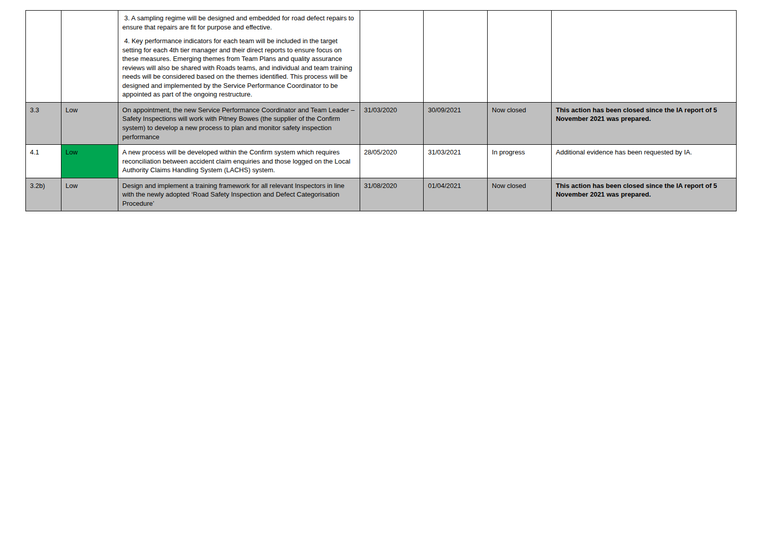| | | 3. A sampling regime will be designed and embedded for road defect repairs to ensure that repairs are fit for purpose and effective. 4. Key performance indicators for each team will be included in the target setting for each 4th tier manager and their direct reports to ensure focus on these measures. Emerging themes from Team Plans and quality assurance reviews will also be shared with Roads teams, and individual and team training needs will be considered based on the themes identified. This process will be designed and implemented by the Service Performance Coordinator to be appointed as part of the ongoing restructure. | | | | |
| 3.3 | Low | On appointment, the new Service Performance Coordinator and Team Leader – Safety Inspections will work with Pitney Bowes (the supplier of the Confirm system) to develop a new process to plan and monitor safety inspection performance | 31/03/2020 | 30/09/2021 | Now closed | This action has been closed since the IA report of 5 November 2021 was prepared. |
| 4.1 | Low | A new process will be developed within the Confirm system which requires reconciliation between accident claim enquiries and those logged on the Local Authority Claims Handling System (LACHS) system. | 28/05/2020 | 31/03/2021 | In progress | Additional evidence has been requested by IA. |
| 3.2b) | Low | Design and implement a training framework for all relevant Inspectors in line with the newly adopted ‘Road Safety Inspection and Defect Categorisation Procedure’ | 31/08/2020 | 01/04/2021 | Now closed | This action has been closed since the IA report of 5 November 2021 was prepared. |